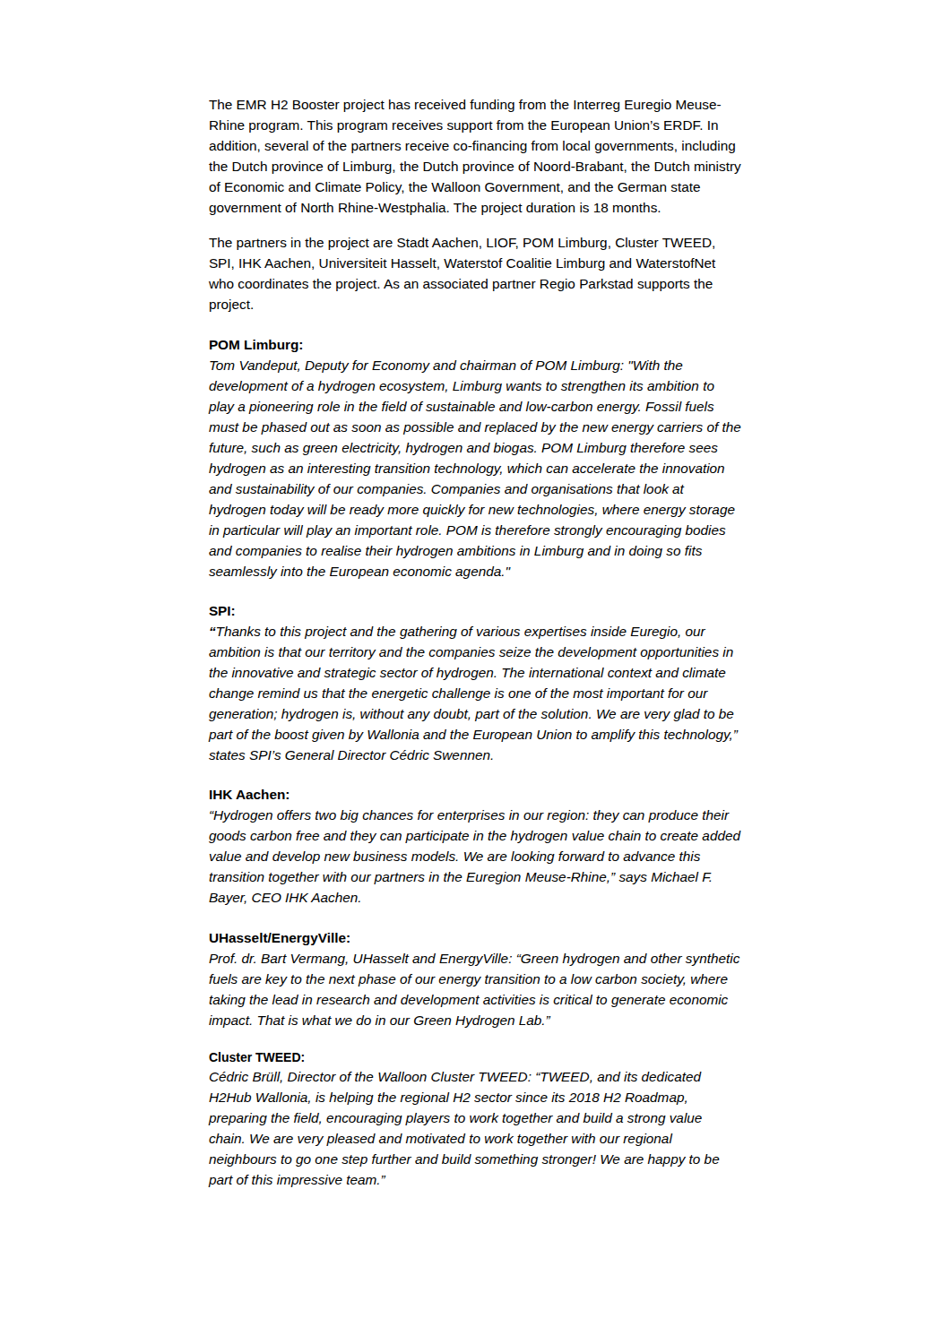The EMR H2 Booster project has received funding from the Interreg Euregio Meuse-Rhine program. This program receives support from the European Union’s ERDF. In addition, several of the partners receive co-financing from local governments, including the Dutch province of Limburg, the Dutch province of Noord-Brabant, the Dutch ministry of Economic and Climate Policy, the Walloon Government, and the German state government of North Rhine-Westphalia. The project duration is 18 months.
The partners in the project are Stadt Aachen, LIOF, POM Limburg, Cluster TWEED, SPI, IHK Aachen, Universiteit Hasselt, Waterstof Coalitie Limburg and WaterstofNet who coordinates the project. As an associated partner Regio Parkstad supports the project.
POM Limburg:
Tom Vandeput, Deputy for Economy and chairman of POM Limburg: "With the development of a hydrogen ecosystem, Limburg wants to strengthen its ambition to play a pioneering role in the field of sustainable and low-carbon energy. Fossil fuels must be phased out as soon as possible and replaced by the new energy carriers of the future, such as green electricity, hydrogen and biogas. POM Limburg therefore sees hydrogen as an interesting transition technology, which can accelerate the innovation and sustainability of our companies. Companies and organisations that look at hydrogen today will be ready more quickly for new technologies, where energy storage in particular will play an important role. POM is therefore strongly encouraging bodies and companies to realise their hydrogen ambitions in Limburg and in doing so fits seamlessly into the European economic agenda."
SPI:
“Thanks to this project and the gathering of various expertises inside Euregio, our ambition is that our territory and the companies seize the development opportunities in the innovative and strategic sector of hydrogen. The international context and climate change remind us that the energetic challenge is one of the most important for our generation; hydrogen is, without any doubt, part of the solution. We are very glad to be part of the boost given by Wallonia and the European Union to amplify this technology,” states SPI’s General Director Cédric Swennen.
IHK Aachen:
“Hydrogen offers two big chances for enterprises in our region: they can produce their goods carbon free and they can participate in the hydrogen value chain to create added value and develop new business models. We are looking forward to advance this transition together with our partners in the Euregion Meuse-Rhine,” says Michael F. Bayer, CEO IHK Aachen.
UHasselt/EnergyVille:
Prof. dr. Bart Vermang, UHasselt and EnergyVille: “Green hydrogen and other synthetic fuels are key to the next phase of our energy transition to a low carbon society, where taking the lead in research and development activities is critical to generate economic impact. That is what we do in our Green Hydrogen Lab.”
Cluster TWEED:
Cédric Brüll, Director of the Walloon Cluster TWEED: “TWEED, and its dedicated H2Hub Wallonia, is helping the regional H2 sector since its 2018 H2 Roadmap, preparing the field, encouraging players to work together and build a strong value chain. We are very pleased and motivated to work together with our regional neighbours to go one step further and build something stronger! We are happy to be part of this impressive team.”